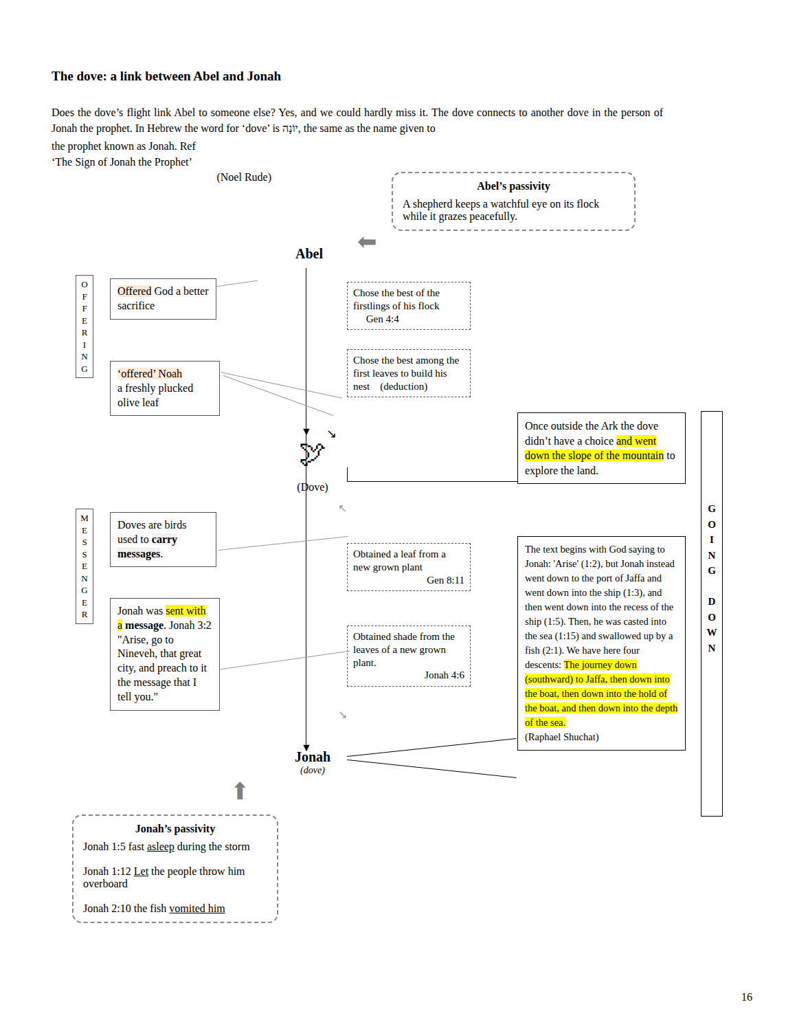The dove: a link between Abel and Jonah
Does the dove’s flight link Abel to someone else? Yes, and we could hardly miss it. The dove connects to another dove in the person of Jonah the prophet. In Hebrew the word for ‘dove’ is יוֹנָה, the same as the name given to
the prophet known as Jonah. Ref
‘The Sign of Jonah the Prophet’
(Noel Rude)
Abel’s passivity A shepherd keeps a watchful eye on its flock while it grazes peacefully.
⬅
Abel
▼
▼
OFFERING
Offered God a better sacrifice
‘offered’ Noah
a freshly plucked olive leaf
Chose the best of the firstlings of his flock Gen 4:4
Chose the best among the first leaves to build his nest (deduction)
↘
🕊
(Dove)
Once outside the Ark the dove didn’t have a choice and went down the slope of the mountain to explore the land.
GOING DOWN
MESSENGER
Doves are birds used to carry messages.
Jonah was sent with a message. Jonah 3:2 "Arise, go to Nineveh, that great city, and preach to it the message that I tell you."
Obtained a leaf from a new grown plant
Gen 8:11
Obtained shade from the leaves of a new grown plant.
Jonah 4:6
↖
↘
The text begins with God saying to Jonah: 'Arise' (1:2), but Jonah instead went down to the port of Jaffa and went down into the ship (1:3), and then went down into the recess of the ship (1:5). Then, he was casted into the sea (1:15) and swallowed up by a fish (2:1). We have here four descents: The journey down (southward) to Jaffa, then down into the boat, then down into the hold of the boat, and then down into the depth of the sea.
(Raphael Shuchat)
Jonah (dove)
Jonah’s passivity Jonah 1:5 fast asleep during the storm
Jonah 1:12 Let the people throw him overboard
Jonah 2:10 the fish vomited him
⬆
16